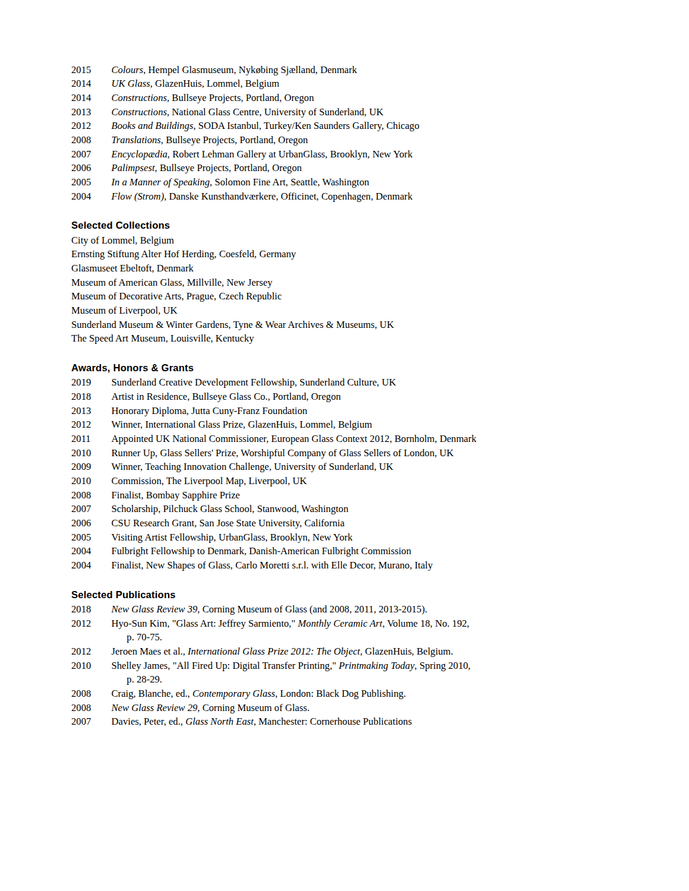2015 Colours, Hempel Glasmuseum, Nykøbing Sjælland, Denmark
2014 UK Glass, GlazenHuis, Lommel, Belgium
2014 Constructions, Bullseye Projects, Portland, Oregon
2013 Constructions, National Glass Centre, University of Sunderland, UK
2012 Books and Buildings, SODA Istanbul, Turkey/Ken Saunders Gallery, Chicago
2008 Translations, Bullseye Projects, Portland, Oregon
2007 Encyclopædia, Robert Lehman Gallery at UrbanGlass, Brooklyn, New York
2006 Palimpsest, Bullseye Projects, Portland, Oregon
2005 In a Manner of Speaking, Solomon Fine Art, Seattle, Washington
2004 Flow (Strom), Danske Kunsthandværkere, Officinet, Copenhagen, Denmark
Selected Collections
City of Lommel, Belgium
Ernsting Stiftung Alter Hof Herding, Coesfeld, Germany
Glasmuseet Ebeltoft, Denmark
Museum of American Glass, Millville, New Jersey
Museum of Decorative Arts, Prague, Czech Republic
Museum of Liverpool, UK
Sunderland Museum & Winter Gardens, Tyne & Wear Archives & Museums, UK
The Speed Art Museum, Louisville, Kentucky
Awards, Honors & Grants
2019 Sunderland Creative Development Fellowship, Sunderland Culture, UK
2018 Artist in Residence, Bullseye Glass Co., Portland, Oregon
2013 Honorary Diploma, Jutta Cuny-Franz Foundation
2012 Winner, International Glass Prize, GlazenHuis, Lommel, Belgium
2011 Appointed UK National Commissioner, European Glass Context 2012, Bornholm, Denmark
2010 Runner Up, Glass Sellers' Prize, Worshipful Company of Glass Sellers of London, UK
2009 Winner, Teaching Innovation Challenge, University of Sunderland, UK
2010 Commission, The Liverpool Map, Liverpool, UK
2008 Finalist, Bombay Sapphire Prize
2007 Scholarship, Pilchuck Glass School, Stanwood, Washington
2006 CSU Research Grant, San Jose State University, California
2005 Visiting Artist Fellowship, UrbanGlass, Brooklyn, New York
2004 Fulbright Fellowship to Denmark, Danish-American Fulbright Commission
2004 Finalist, New Shapes of Glass, Carlo Moretti s.r.l. with Elle Decor, Murano, Italy
Selected Publications
2018 New Glass Review 39, Corning Museum of Glass (and 2008, 2011, 2013-2015).
2012 Hyo-Sun Kim, "Glass Art: Jeffrey Sarmiento," Monthly Ceramic Art, Volume 18, No. 192,
p. 70-75.
2012 Jeroen Maes et al., International Glass Prize 2012: The Object, GlazenHuis, Belgium.
2010 Shelley James, "All Fired Up: Digital Transfer Printing," Printmaking Today, Spring 2010,
p. 28-29.
2008 Craig, Blanche, ed., Contemporary Glass, London: Black Dog Publishing.
2008 New Glass Review 29, Corning Museum of Glass.
2007 Davies, Peter, ed., Glass North East, Manchester: Cornerhouse Publications